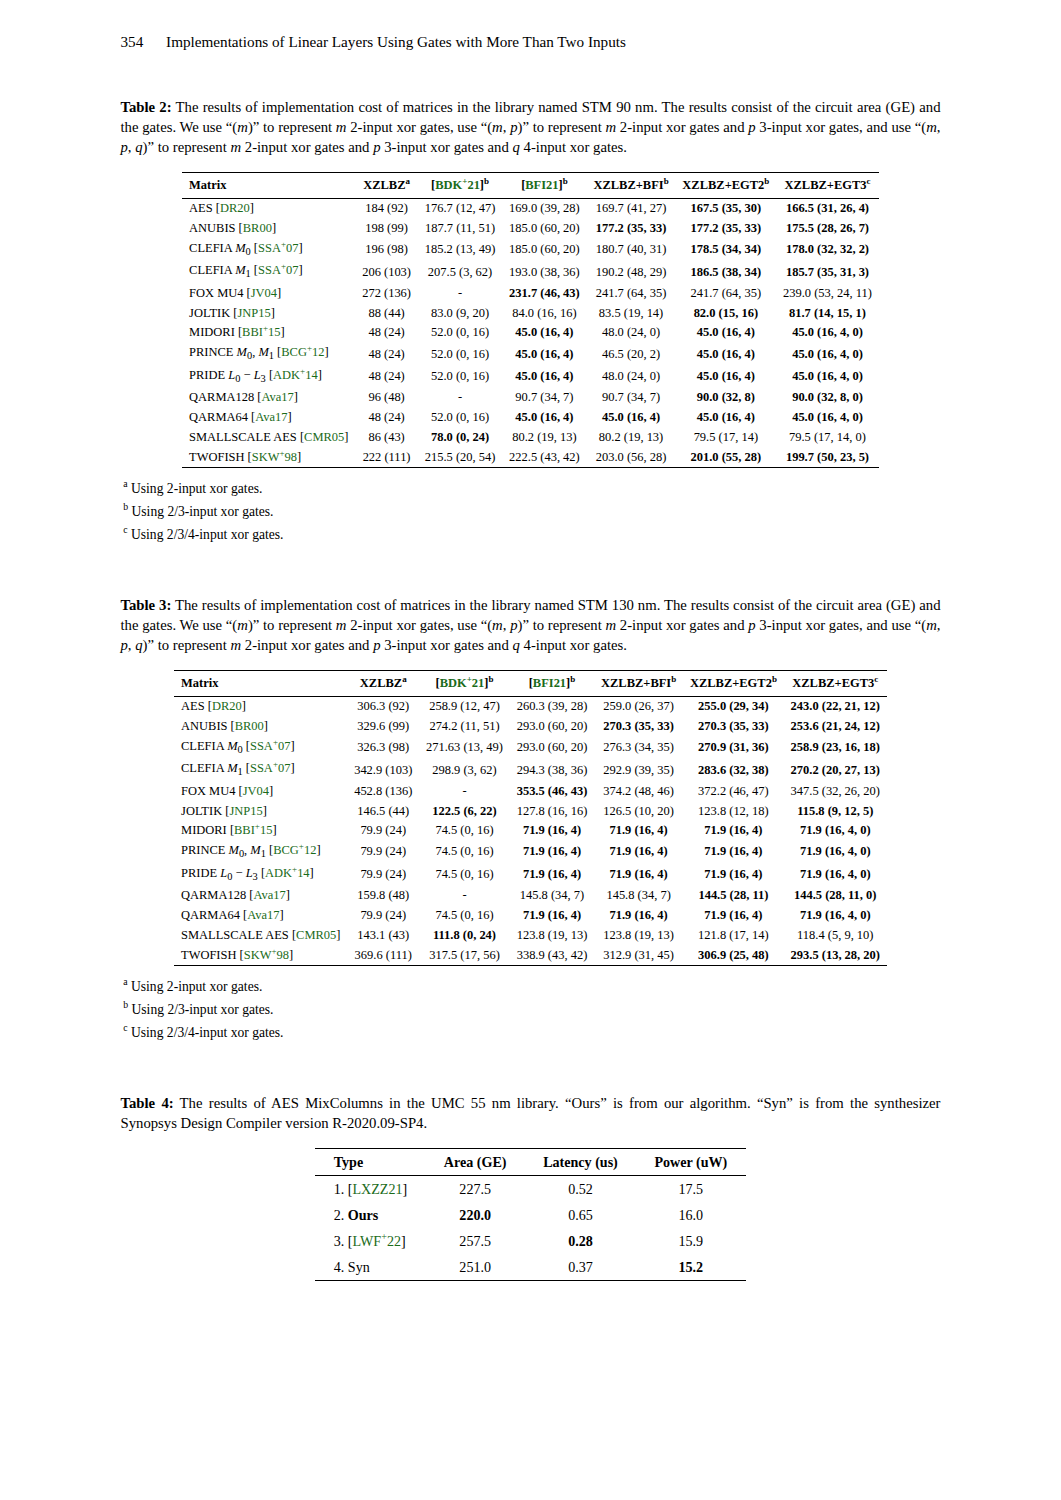354 Implementations of Linear Layers Using Gates with More Than Two Inputs
Table 2: The results of implementation cost of matrices in the library named STM 90 nm. The results consist of the circuit area (GE) and the gates. We use “(m)” to represent m 2-input xor gates, use “(m, p)” to represent m 2-input xor gates and p 3-input xor gates, and use “(m, p, q)” to represent m 2-input xor gates and p 3-input xor gates and q 4-input xor gates.
| Matrix | XZLBZ a | [ BDK + 21 ] b | [ BFI21 ] b | XZLBZ+BFI b | XZLBZ+EGT2 b | XZLBZ+EGT3 c |
| --- | --- | --- | --- | --- | --- | --- |
| AES [ DR20 ] | 184 (92) | 176.7 (12, 47) | 169.0 (39, 28) | 169.7 (41, 27) | 167.5 (35, 30) | 166.5 (31, 26, 4) |
| ANUBIS [ BR00 ] | 198 (99) | 187.7 (11, 51) | 185.0 (60, 20) | 177.2 (35, 33) | 177.2 (35, 33) | 175.5 (28, 26, 7) |
| CLEFIA M 0 [ SSA + 07 ] | 196 (98) | 185.2 (13, 49) | 185.0 (60, 20) | 180.7 (40, 31) | 178.5 (34, 34) | 178.0 (32, 32, 2) |
| CLEFIA M 1 [ SSA + 07 ] | 206 (103) | 207.5 (3, 62) | 193.0 (38, 36) | 190.2 (48, 29) | 186.5 (38, 34) | 185.7 (35, 31, 3) |
| FOX MU4 [ JV04 ] | 272 (136) | - | 231.7 (46, 43) | 241.7 (64, 35) | 241.7 (64, 35) | 239.0 (53, 24, 11) |
| JOLTIK [ JNP15 ] | 88 (44) | 83.0 (9, 20) | 84.0 (16, 16) | 83.5 (19, 14) | 82.0 (15, 16) | 81.7 (14, 15, 1) |
| MIDORI [ BBI + 15 ] | 48 (24) | 52.0 (0, 16) | 45.0 (16, 4) | 48.0 (24, 0) | 45.0 (16, 4) | 45.0 (16, 4, 0) |
| PRINCE M 0 , M 1 [ BCG + 12 ] | 48 (24) | 52.0 (0, 16) | 45.0 (16, 4) | 46.5 (20, 2) | 45.0 (16, 4) | 45.0 (16, 4, 0) |
| PRIDE L 0 − L 3 [ ADK + 14 ] | 48 (24) | 52.0 (0, 16) | 45.0 (16, 4) | 48.0 (24, 0) | 45.0 (16, 4) | 45.0 (16, 4, 0) |
| QARMA128 [ Ava17 ] | 96 (48) | - | 90.7 (34, 7) | 90.7 (34, 7) | 90.0 (32, 8) | 90.0 (32, 8, 0) |
| QARMA64 [ Ava17 ] | 48 (24) | 52.0 (0, 16) | 45.0 (16, 4) | 45.0 (16, 4) | 45.0 (16, 4) | 45.0 (16, 4, 0) |
| SMALLSCALE AES [ CMR05 ] | 86 (43) | 78.0 (0, 24) | 80.2 (19, 13) | 80.2 (19, 13) | 79.5 (17, 14) | 79.5 (17, 14, 0) |
| TWOFISH [ SKW + 98 ] | 222 (111) | 215.5 (20, 54) | 222.5 (43, 42) | 203.0 (56, 28) | 201.0 (55, 28) | 199.7 (50, 23, 5) |
a Using 2-input xor gates.
b Using 2/3-input xor gates.
c Using 2/3/4-input xor gates.
Table 3: The results of implementation cost of matrices in the library named STM 130 nm. The results consist of the circuit area (GE) and the gates. We use “(m)” to represent m 2-input xor gates, use “(m, p)” to represent m 2-input xor gates and p 3-input xor gates, and use “(m, p, q)” to represent m 2-input xor gates and p 3-input xor gates and q 4-input xor gates.
| Matrix | XZLBZ a | [ BDK + 21 ] b | [ BFI21 ] b | XZLBZ+BFI b | XZLBZ+EGT2 b | XZLBZ+EGT3 c |
| --- | --- | --- | --- | --- | --- | --- |
| AES [ DR20 ] | 306.3 (92) | 258.9 (12, 47) | 260.3 (39, 28) | 259.0 (26, 37) | 255.0 (29, 34) | 243.0 (22, 21, 12) |
| ANUBIS [ BR00 ] | 329.6 (99) | 274.2 (11, 51) | 293.0 (60, 20) | 270.3 (35, 33) | 270.3 (35, 33) | 253.6 (21, 24, 12) |
| CLEFIA M 0 [ SSA + 07 ] | 326.3 (98) | 271.63 (13, 49) | 293.0 (60, 20) | 276.3 (34, 35) | 270.9 (31, 36) | 258.9 (23, 16, 18) |
| CLEFIA M 1 [ SSA + 07 ] | 342.9 (103) | 298.9 (3, 62) | 294.3 (38, 36) | 292.9 (39, 35) | 283.6 (32, 38) | 270.2 (20, 27, 13) |
| FOX MU4 [ JV04 ] | 452.8 (136) | - | 353.5 (46, 43) | 374.2 (48, 46) | 372.2 (46, 47) | 347.5 (32, 26, 20) |
| JOLTIK [ JNP15 ] | 146.5 (44) | 122.5 (6, 22) | 127.8 (16, 16) | 126.5 (10, 20) | 123.8 (12, 18) | 115.8 (9, 12, 5) |
| MIDORI [ BBI + 15 ] | 79.9 (24) | 74.5 (0, 16) | 71.9 (16, 4) | 71.9 (16, 4) | 71.9 (16, 4) | 71.9 (16, 4, 0) |
| PRINCE M 0 , M 1 [ BCG + 12 ] | 79.9 (24) | 74.5 (0, 16) | 71.9 (16, 4) | 71.9 (16, 4) | 71.9 (16, 4) | 71.9 (16, 4, 0) |
| PRIDE L 0 − L 3 [ ADK + 14 ] | 79.9 (24) | 74.5 (0, 16) | 71.9 (16, 4) | 71.9 (16, 4) | 71.9 (16, 4) | 71.9 (16, 4, 0) |
| QARMA128 [ Ava17 ] | 159.8 (48) | - | 145.8 (34, 7) | 145.8 (34, 7) | 144.5 (28, 11) | 144.5 (28, 11, 0) |
| QARMA64 [ Ava17 ] | 79.9 (24) | 74.5 (0, 16) | 71.9 (16, 4) | 71.9 (16, 4) | 71.9 (16, 4) | 71.9 (16, 4, 0) |
| SMALLSCALE AES [ CMR05 ] | 143.1 (43) | 111.8 (0, 24) | 123.8 (19, 13) | 123.8 (19, 13) | 121.8 (17, 14) | 118.4 (5, 9, 10) |
| TWOFISH [ SKW + 98 ] | 369.6 (111) | 317.5 (17, 56) | 338.9 (43, 42) | 312.9 (31, 45) | 306.9 (25, 48) | 293.5 (13, 28, 20) |
a Using 2-input xor gates.
b Using 2/3-input xor gates.
c Using 2/3/4-input xor gates.
Table 4: The results of AES MixColumns in the UMC 55 nm library. “Ours” is from our algorithm. “Syn” is from the synthesizer Synopsys Design Compiler version R-2020.09-SP4.
| Type | Area (GE) | Latency (us) | Power (uW) |
| --- | --- | --- | --- |
| 1. [ LXZZ21 ] | 227.5 | 0.52 | 17.5 |
| 2. Ours | 220.0 | 0.65 | 16.0 |
| 3. [ LWF + 22 ] | 257.5 | 0.28 | 15.9 |
| 4. Syn | 251.0 | 0.37 | 15.2 |